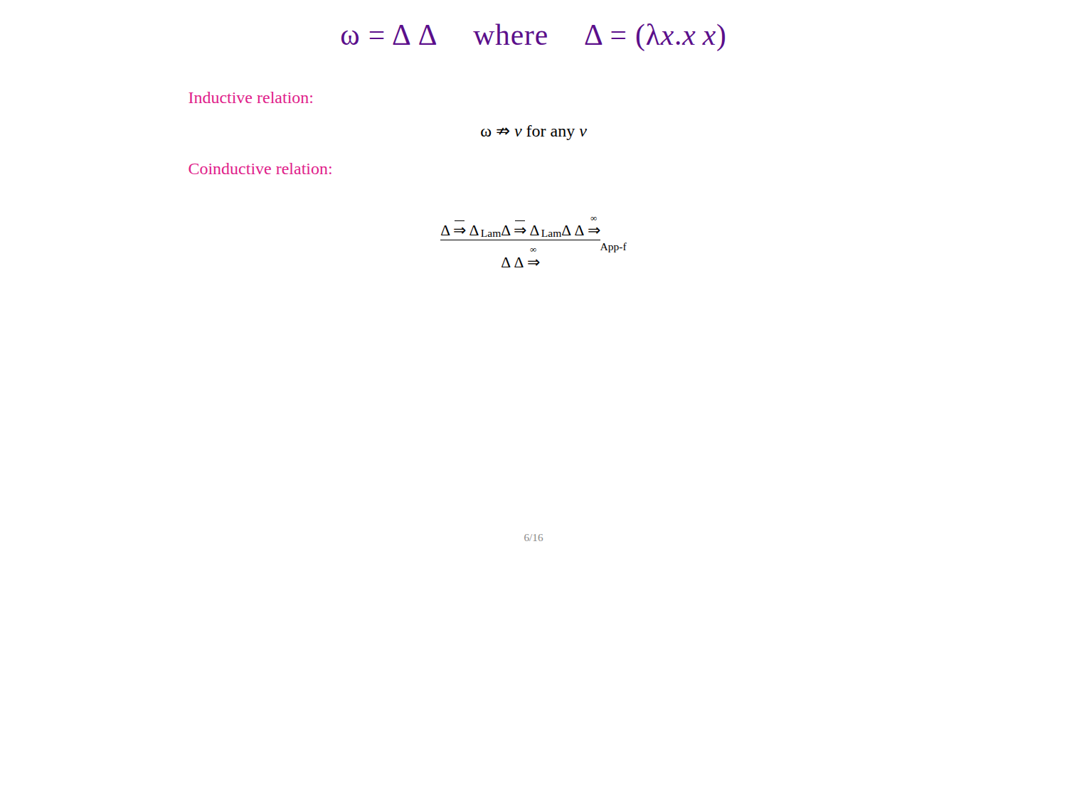ω = Δ Δwhere Δ = (λx.x x)
Inductive relation:
ω ⇏ v for any v
Coinductive relation:
| Δ ⇒ Δ Lam | Δ ⇒ Δ Lam | Δ Δ ⇒ ∞ | |
| | App-f |
| Δ Δ ⇒ ∞ |
6/16